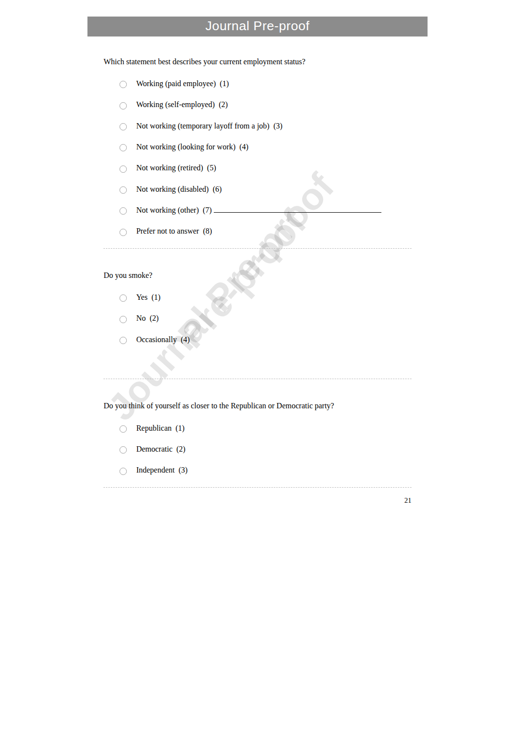Journal Pre-proof
Journal Pre-proof Pre-proof
Which statement best describes your current employment status?
Working (paid employee) (1)
Working (self-employed) (2)
Not working (temporary layoff from a job) (3)
Not working (looking for work) (4)
Not working (retired) (5)
Not working (disabled) (6)
Not working (other) (7)
Prefer not to answer (8)
Do you smoke?
Yes (1)
No (2)
Occasionally (4)
Do you think of yourself as closer to the Republican or Democratic party?
Republican (1)
Democratic (2)
Independent (3)
21